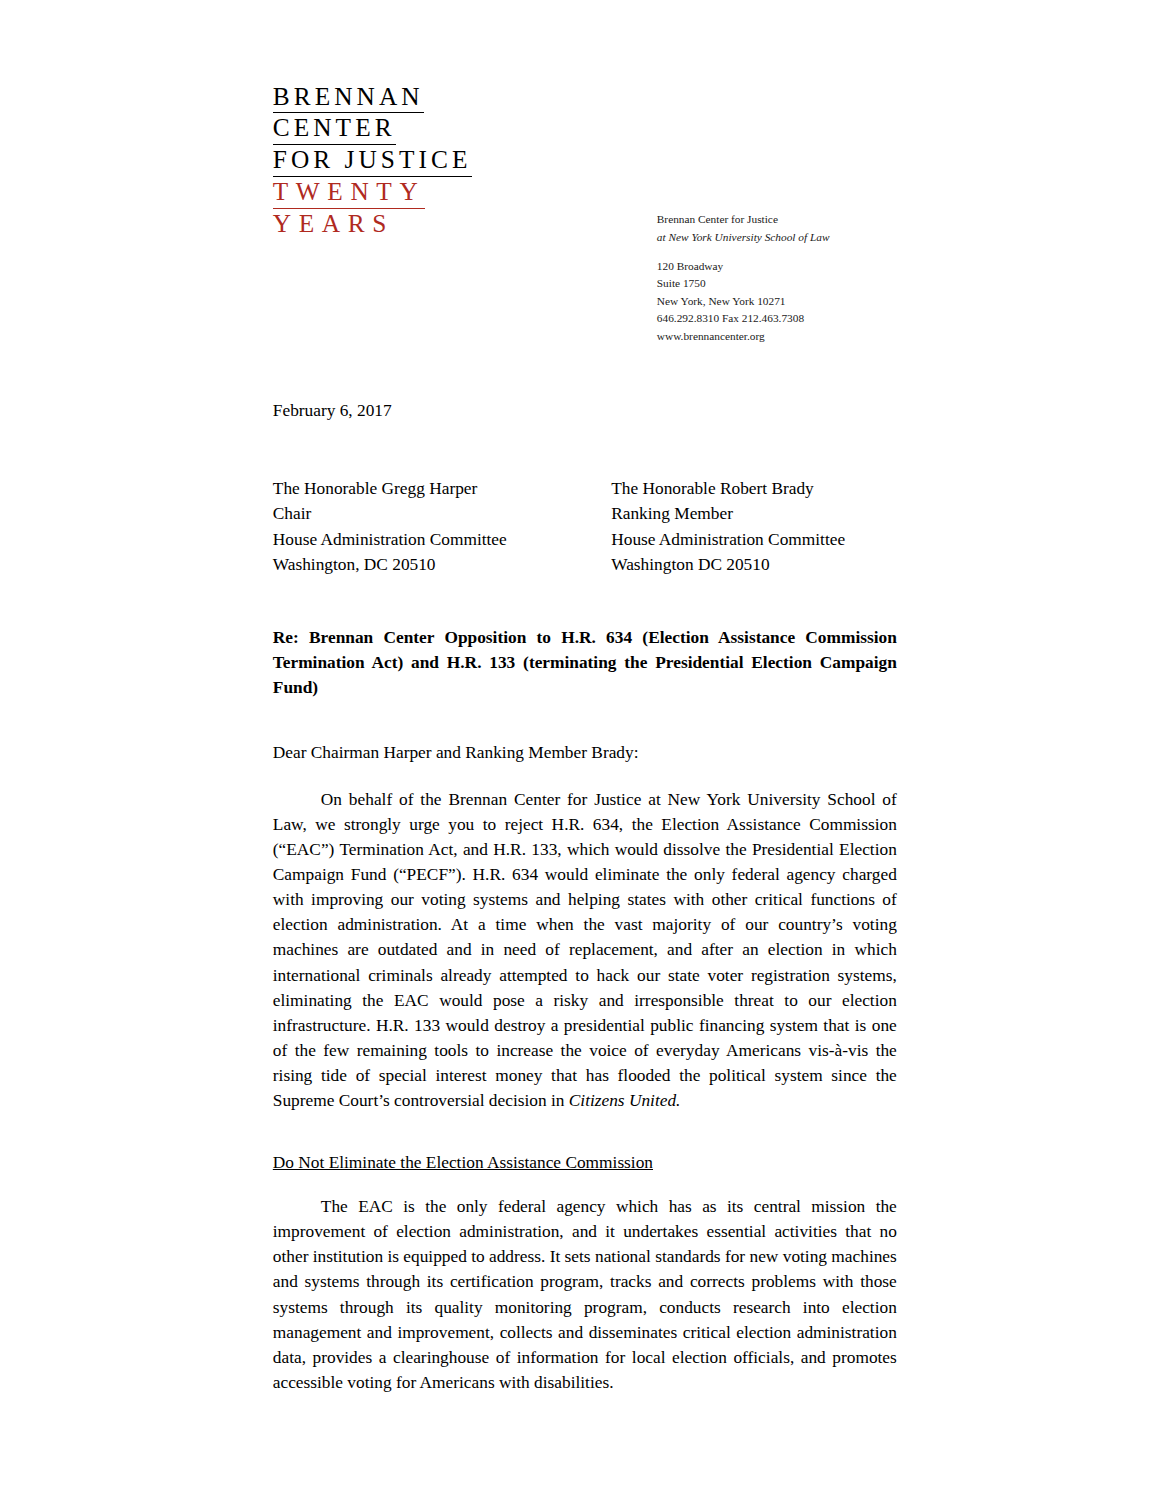BRENNAN CENTER FOR JUSTICE TWENTY YEARS
Brennan Center for Justice
at New York University School of Law
120 Broadway
Suite 1750
New York, New York 10271
646.292.8310 Fax 212.463.7308
www.brennancenter.org
February 6, 2017
The Honorable Gregg Harper
Chair
House Administration Committee
Washington, DC 20510
The Honorable Robert Brady
Ranking Member
House Administration Committee
Washington DC 20510
Re: Brennan Center Opposition to H.R. 634 (Election Assistance Commission Termination Act) and H.R. 133 (terminating the Presidential Election Campaign Fund)
Dear Chairman Harper and Ranking Member Brady:
On behalf of the Brennan Center for Justice at New York University School of Law, we strongly urge you to reject H.R. 634, the Election Assistance Commission (“EAC”) Termination Act, and H.R. 133, which would dissolve the Presidential Election Campaign Fund (“PECF”). H.R. 634 would eliminate the only federal agency charged with improving our voting systems and helping states with other critical functions of election administration. At a time when the vast majority of our country’s voting machines are outdated and in need of replacement, and after an election in which international criminals already attempted to hack our state voter registration systems, eliminating the EAC would pose a risky and irresponsible threat to our election infrastructure. H.R. 133 would destroy a presidential public financing system that is one of the few remaining tools to increase the voice of everyday Americans vis-à-vis the rising tide of special interest money that has flooded the political system since the Supreme Court’s controversial decision in Citizens United.
Do Not Eliminate the Election Assistance Commission
The EAC is the only federal agency which has as its central mission the improvement of election administration, and it undertakes essential activities that no other institution is equipped to address. It sets national standards for new voting machines and systems through its certification program, tracks and corrects problems with those systems through its quality monitoring program, conducts research into election management and improvement, collects and disseminates critical election administration data, provides a clearinghouse of information for local election officials, and promotes accessible voting for Americans with disabilities.